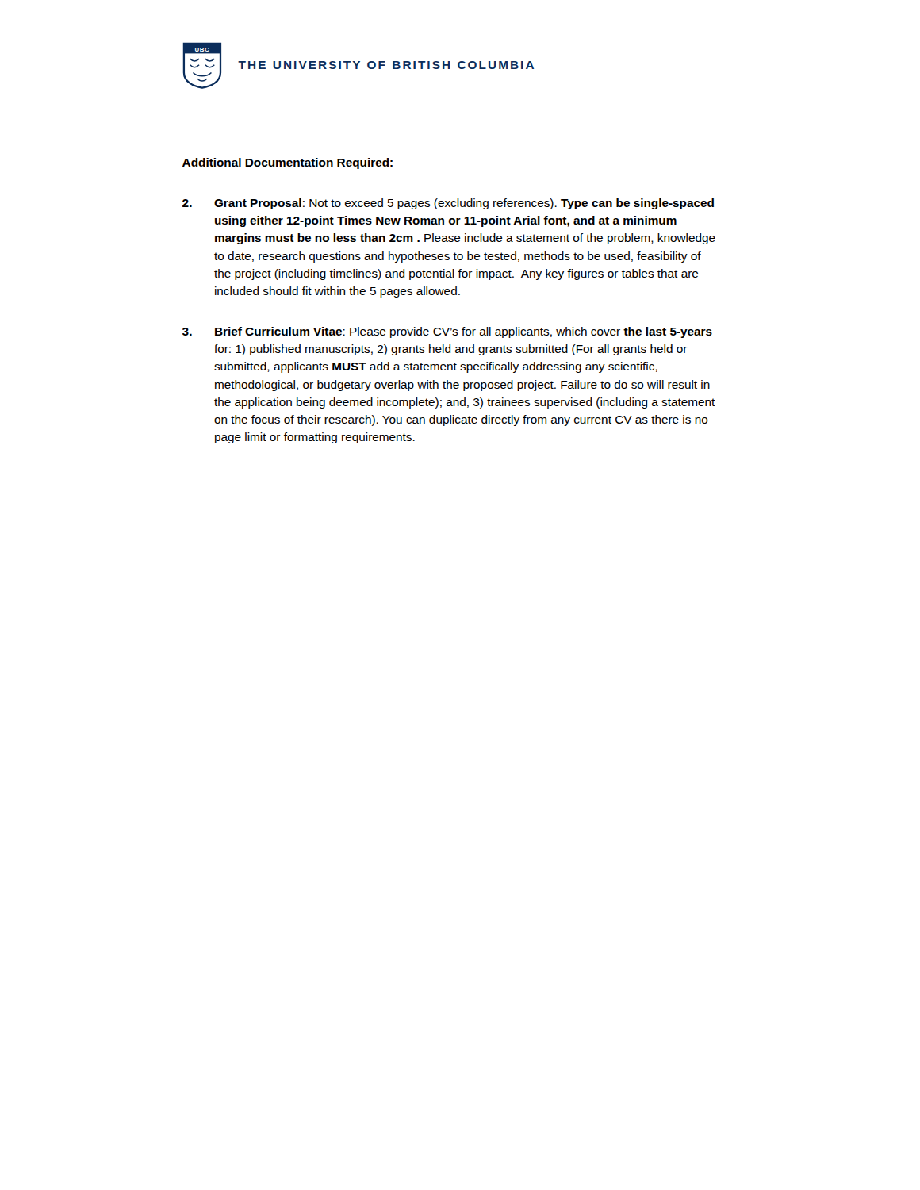UBC
The University of British Columbia
Additional Documentation Required:
Grant Proposal: Not to exceed 5 pages (excluding references). Type can be single-spaced using either 12-point Times New Roman or 11-point Arial font, and at a minimum margins must be no less than 2cm . Please include a statement of the problem, knowledge to date, research questions and hypotheses to be tested, methods to be used, feasibility of the project (including timelines) and potential for impact. Any key figures or tables that are included should fit within the 5 pages allowed.
Brief Curriculum Vitae: Please provide CV’s for all applicants, which cover the last 5-years for: 1) published manuscripts, 2) grants held and grants submitted (For all grants held or submitted, applicants MUST add a statement specifically addressing any scientific, methodological, or budgetary overlap with the proposed project. Failure to do so will result in the application being deemed incomplete); and, 3) trainees supervised (including a statement on the focus of their research). You can duplicate directly from any current CV as there is no page limit or formatting requirements.